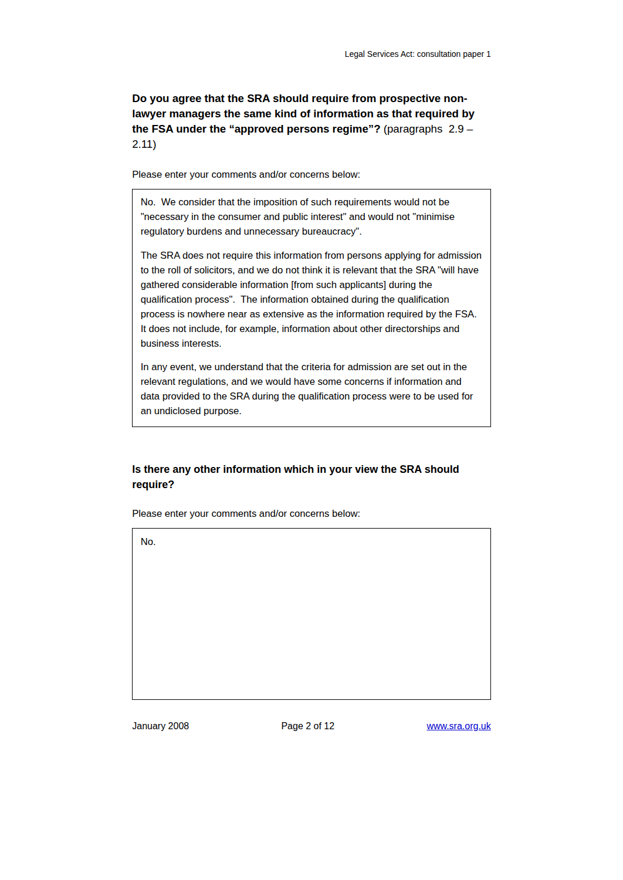Legal Services Act: consultation paper 1
Do you agree that the SRA should require from prospective non-lawyer managers the same kind of information as that required by the FSA under the “approved persons regime”? (paragraphs 2.9 – 2.11)
Please enter your comments and/or concerns below:
No. We consider that the imposition of such requirements would not be "necessary in the consumer and public interest" and would not "minimise regulatory burdens and unnecessary bureaucracy".
The SRA does not require this information from persons applying for admission to the roll of solicitors, and we do not think it is relevant that the SRA "will have gathered considerable information [from such applicants] during the qualification process". The information obtained during the qualification process is nowhere near as extensive as the information required by the FSA. It does not include, for example, information about other directorships and business interests.
In any event, we understand that the criteria for admission are set out in the relevant regulations, and we would have some concerns if information and data provided to the SRA during the qualification process were to be used for an undiclosed purpose.
Is there any other information which in your view the SRA should require?
Please enter your comments and/or concerns below:
No.
January 2008
Page 2 of 12
www.sra.org.uk